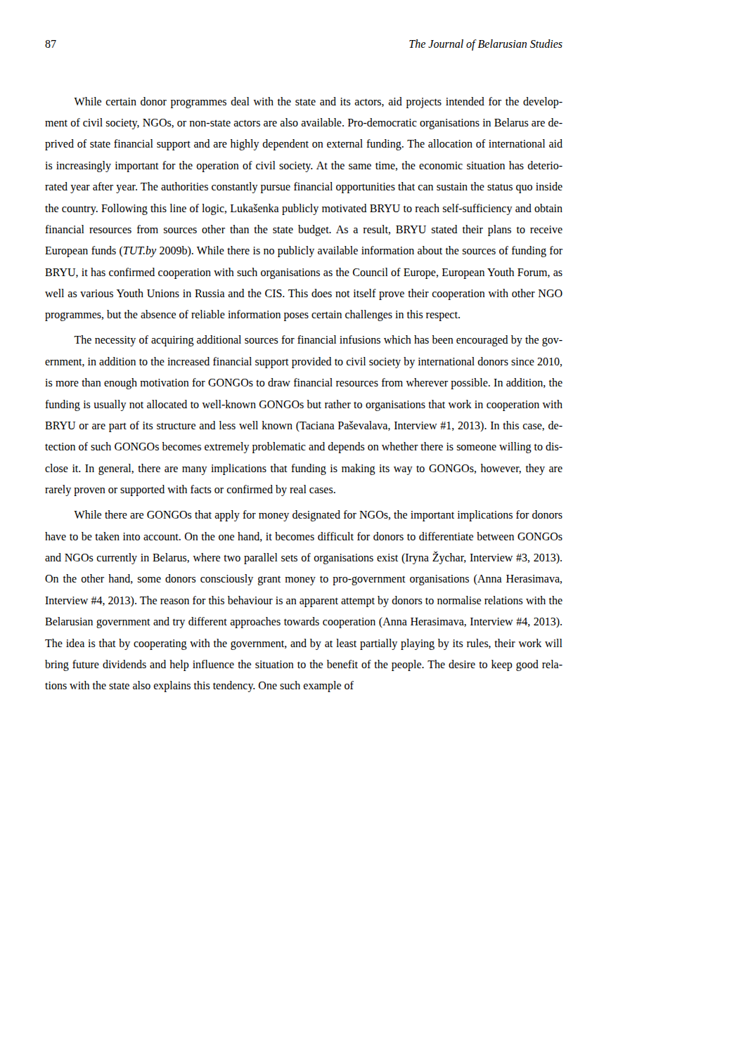87 The Journal of Belarusian Studies
While certain donor programmes deal with the state and its actors, aid projects intended for the development of civil society, NGOs, or non-state actors are also available. Pro-democratic organisations in Belarus are deprived of state financial support and are highly dependent on external funding. The allocation of international aid is increasingly important for the operation of civil society. At the same time, the economic situation has deteriorated year after year. The authorities constantly pursue financial opportunities that can sustain the status quo inside the country. Following this line of logic, Lukašenka publicly motivated BRYU to reach self-sufficiency and obtain financial resources from sources other than the state budget. As a result, BRYU stated their plans to receive European funds (TUT.by 2009b). While there is no publicly available information about the sources of funding for BRYU, it has confirmed cooperation with such organisations as the Council of Europe, European Youth Forum, as well as various Youth Unions in Russia and the CIS. This does not itself prove their cooperation with other NGO programmes, but the absence of reliable information poses certain challenges in this respect.
The necessity of acquiring additional sources for financial infusions which has been encouraged by the government, in addition to the increased financial support provided to civil society by international donors since 2010, is more than enough motivation for GONGOs to draw financial resources from wherever possible. In addition, the funding is usually not allocated to well-known GONGOs but rather to organisations that work in cooperation with BRYU or are part of its structure and less well known (Taciana Paševalava, Interview #1, 2013). In this case, detection of such GONGOs becomes extremely problematic and depends on whether there is someone willing to disclose it. In general, there are many implications that funding is making its way to GONGOs, however, they are rarely proven or supported with facts or confirmed by real cases.
While there are GONGOs that apply for money designated for NGOs, the important implications for donors have to be taken into account. On the one hand, it becomes difficult for donors to differentiate between GONGOs and NGOs currently in Belarus, where two parallel sets of organisations exist (Iryna Žychar, Interview #3, 2013). On the other hand, some donors consciously grant money to pro-government organisations (Anna Herasimava, Interview #4, 2013). The reason for this behaviour is an apparent attempt by donors to normalise relations with the Belarusian government and try different approaches towards cooperation (Anna Herasimava, Interview #4, 2013). The idea is that by cooperating with the government, and by at least partially playing by its rules, their work will bring future dividends and help influence the situation to the benefit of the people. The desire to keep good relations with the state also explains this tendency. One such example of